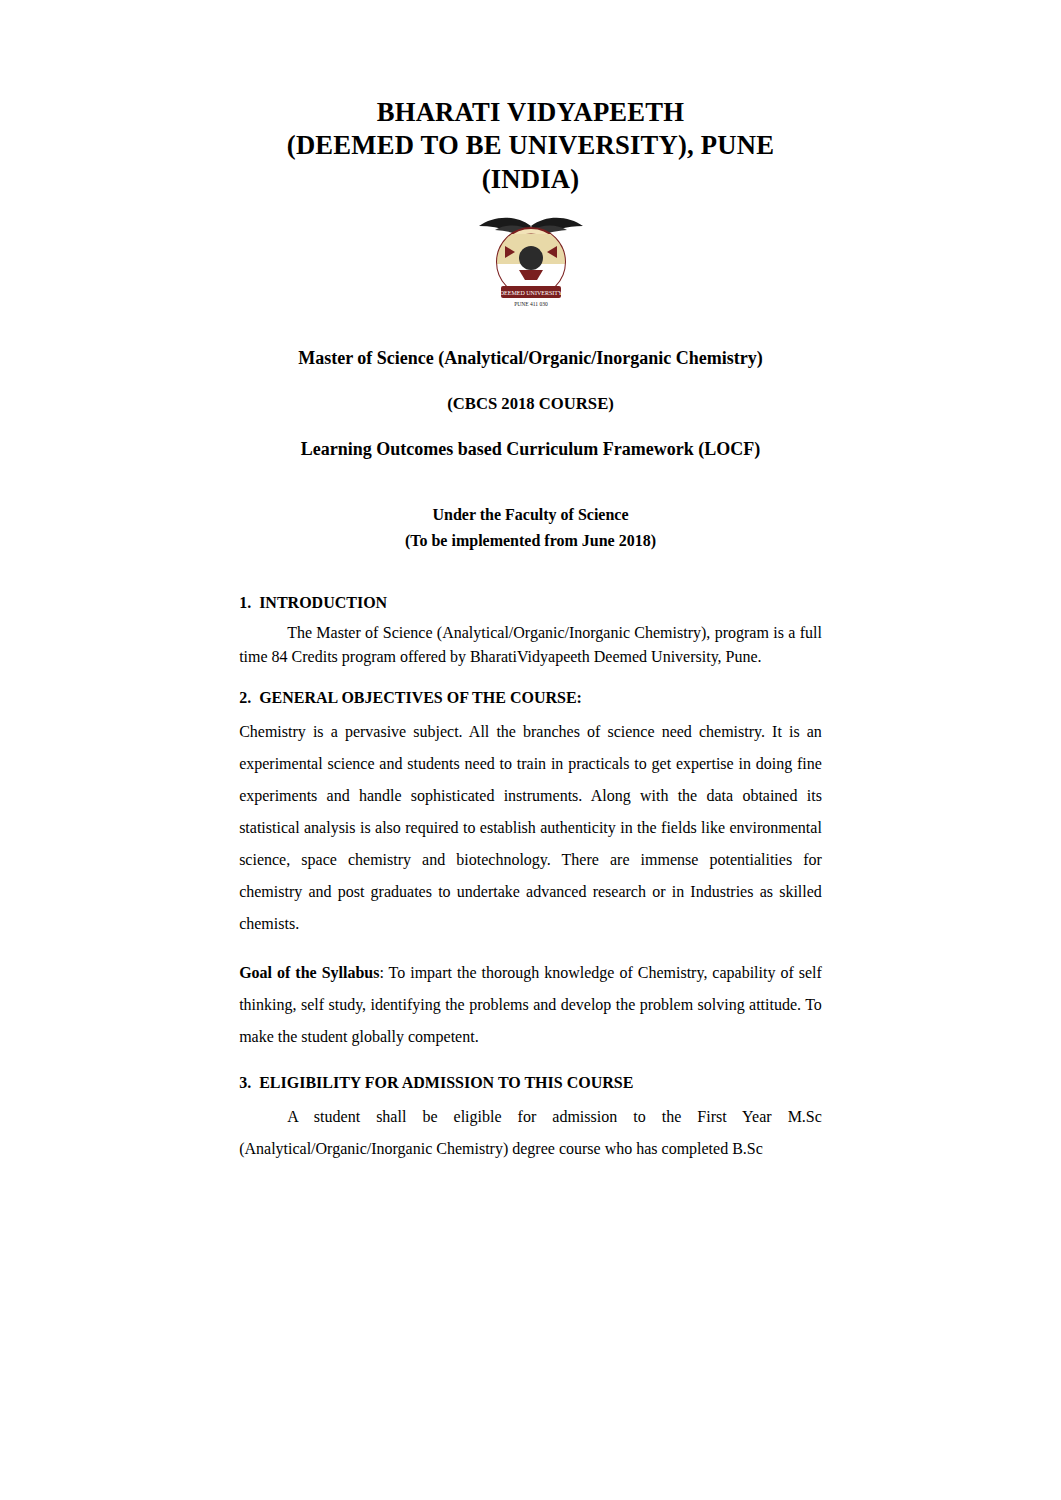BHARATI VIDYAPEETH
(DEEMED TO BE UNIVERSITY), PUNE (INDIA)
DEEMED UNIVERSITY PUNE 411 030
Master of Science (Analytical/Organic/Inorganic Chemistry)
(CBCS 2018 COURSE)
Learning Outcomes based Curriculum Framework (LOCF)
Under the Faculty of Science
(To be implemented from June 2018)
1. INTRODUCTION
The Master of Science (Analytical/Organic/Inorganic Chemistry), program is a full time 84 Credits program offered by BharatiVidyapeeth Deemed University, Pune.
2. GENERAL OBJECTIVES OF THE COURSE:
Chemistry is a pervasive subject. All the branches of science need chemistry. It is an experimental science and students need to train in practicals to get expertise in doing fine experiments and handle sophisticated instruments. Along with the data obtained its statistical analysis is also required to establish authenticity in the fields like environmental science, space chemistry and biotechnology. There are immense potentialities for chemistry and post graduates to undertake advanced research or in Industries as skilled chemists.
Goal of the Syllabus: To impart the thorough knowledge of Chemistry, capability of self thinking, self study, identifying the problems and develop the problem solving attitude. To make the student globally competent.
3. ELIGIBILITY FOR ADMISSION TO THIS COURSE
A student shall be eligible for admission to the First Year M.Sc (Analytical/Organic/Inorganic Chemistry) degree course who has completed B.Sc